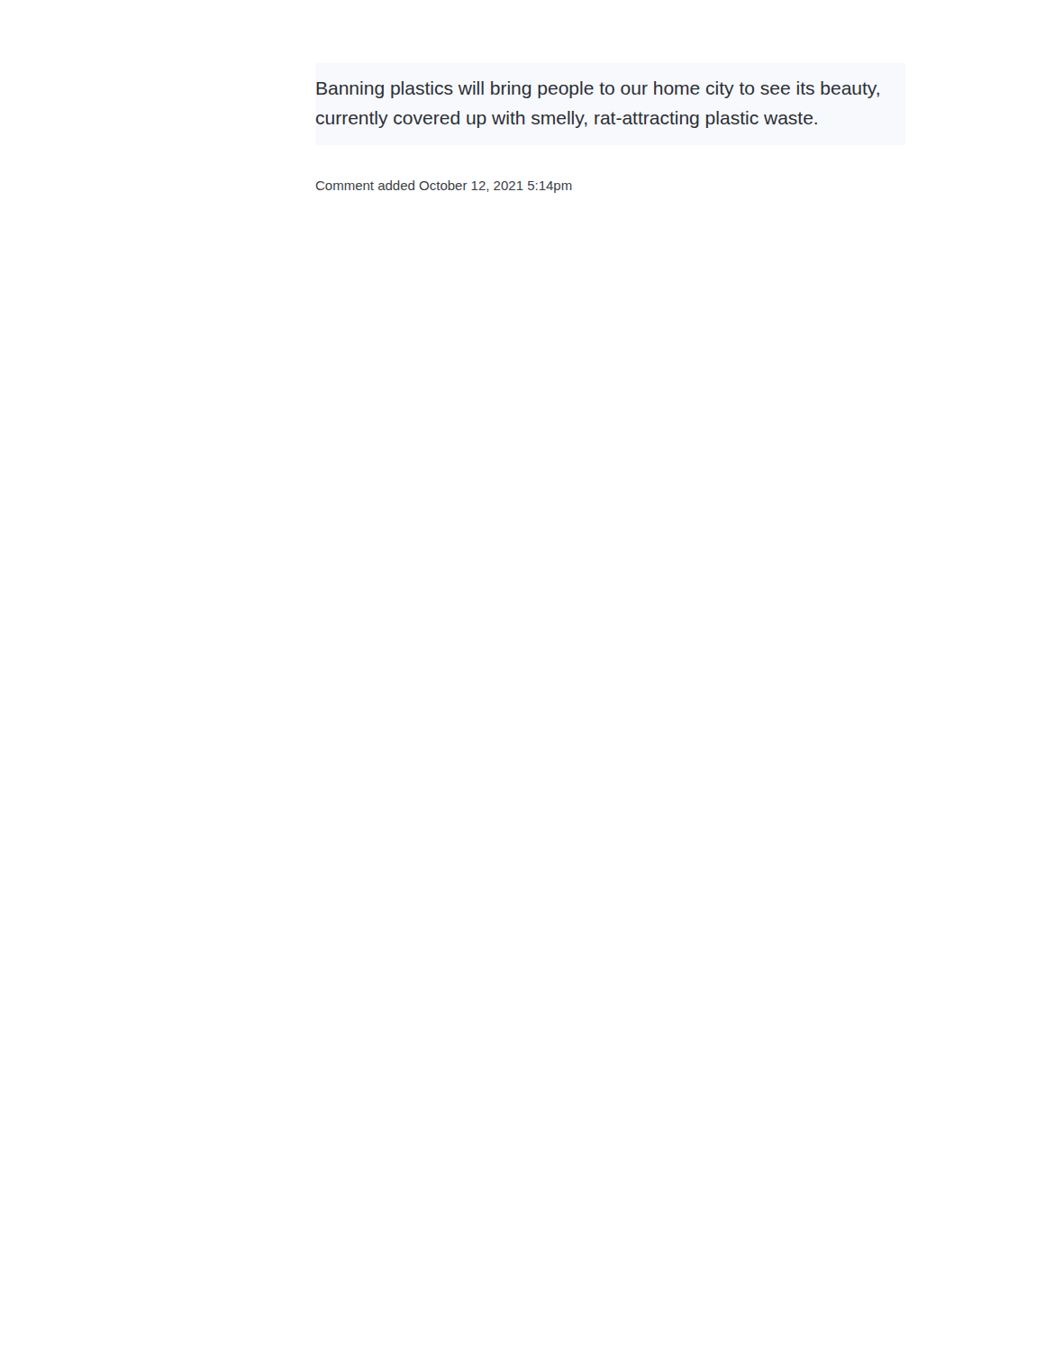Banning plastics will bring people to our home city to see its beauty, currently covered up with smelly, rat-attracting plastic waste.
Comment added October 12, 2021 5:14pm